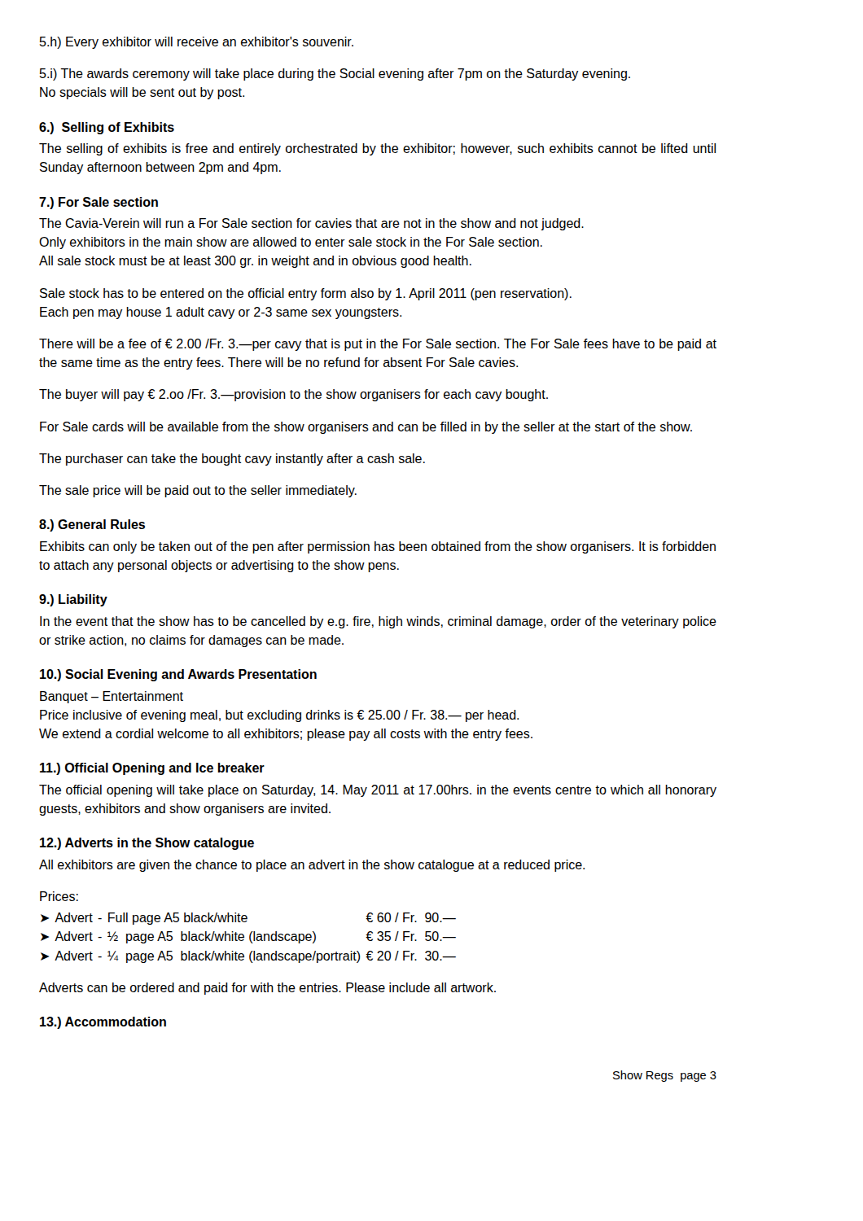5.h) Every exhibitor will receive an exhibitor's souvenir.
5.i) The awards ceremony will take place during the Social evening after 7pm on the Saturday evening.
No specials will be sent out by post.
6.) Selling of Exhibits
The selling of exhibits is free and entirely orchestrated by the exhibitor; however, such exhibits cannot be lifted until Sunday afternoon between 2pm and 4pm.
7.) For Sale section
The Cavia-Verein will run a For Sale section for cavies that are not in the show and not judged.
Only exhibitors in the main show are allowed to enter sale stock in the For Sale section.
All sale stock must be at least 300 gr. in weight and in obvious good health.
Sale stock has to be entered on the official entry form also by 1. April 2011 (pen reservation).
Each pen may house 1 adult cavy or 2-3 same sex youngsters.
There will be a fee of € 2.00 /Fr. 3.—per cavy that is put in the For Sale section. The For Sale fees have to be paid at the same time as the entry fees. There will be no refund for absent For Sale cavies.
The buyer will pay € 2.oo /Fr. 3.—provision to the show organisers for each cavy bought.
For Sale cards will be available from the show organisers and can be filled in by the seller at the start of the show.
The purchaser can take the bought cavy instantly after a cash sale.
The sale price will be paid out to the seller immediately.
8.) General Rules
Exhibits can only be taken out of the pen after permission has been obtained from the show organisers. It is forbidden to attach any personal objects or advertising to the show pens.
9.) Liability
In the event that the show has to be cancelled by e.g. fire, high winds, criminal damage, order of the veterinary police or strike action, no claims for damages can be made.
10.) Social Evening and Awards Presentation
Banquet – Entertainment
Price inclusive of evening meal, but excluding drinks is € 25.00 / Fr. 38.— per head.
We extend a cordial welcome to all exhibitors; please pay all costs with the entry fees.
11.) Official Opening and Ice breaker
The official opening will take place on Saturday, 14. May 2011 at 17.00hrs. in the events centre to which all honorary guests, exhibitors and show organisers are invited.
12.) Adverts in the Show catalogue
All exhibitors are given the chance to place an advert in the show catalogue at a reduced price.
Prices:
| ➤ | Advert | - | Full page A5 black/white | € 60 / Fr. 90.— |
| ➤ | Advert | - | ½ page A5 black/white (landscape) | € 35 / Fr. 50.— |
| ➤ | Advert | - | ¼ page A5 black/white (landscape/portrait) | € 20 / Fr. 30.— |
Adverts can be ordered and paid for with the entries. Please include all artwork.
13.) Accommodation
Show Regs page 3